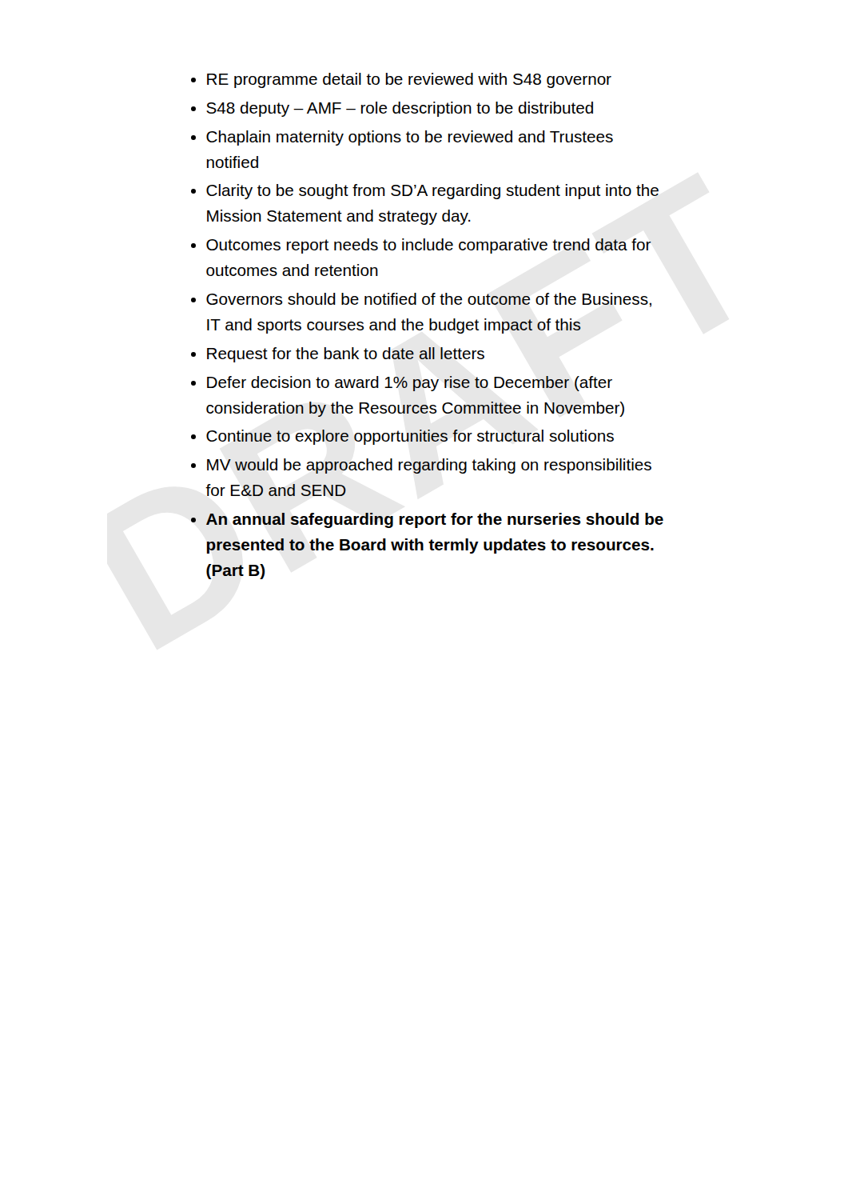DRAFT
RE programme detail to be reviewed with S48 governor
S48 deputy – AMF – role description to be distributed
Chaplain maternity options to be reviewed and Trustees notified
Clarity to be sought from SD’A regarding student input into the Mission Statement and strategy day.
Outcomes report needs to include comparative trend data for outcomes and retention
Governors should be notified of the outcome of the Business, IT and sports courses and the budget impact of this
Request for the bank to date all letters
Defer decision to award 1% pay rise to December (after consideration by the Resources Committee in November)
Continue to explore opportunities for structural solutions
MV would be approached regarding taking on responsibilities for E&D and SEND
An annual safeguarding report for the nurseries should be presented to the Board with termly updates to resources. (Part B)